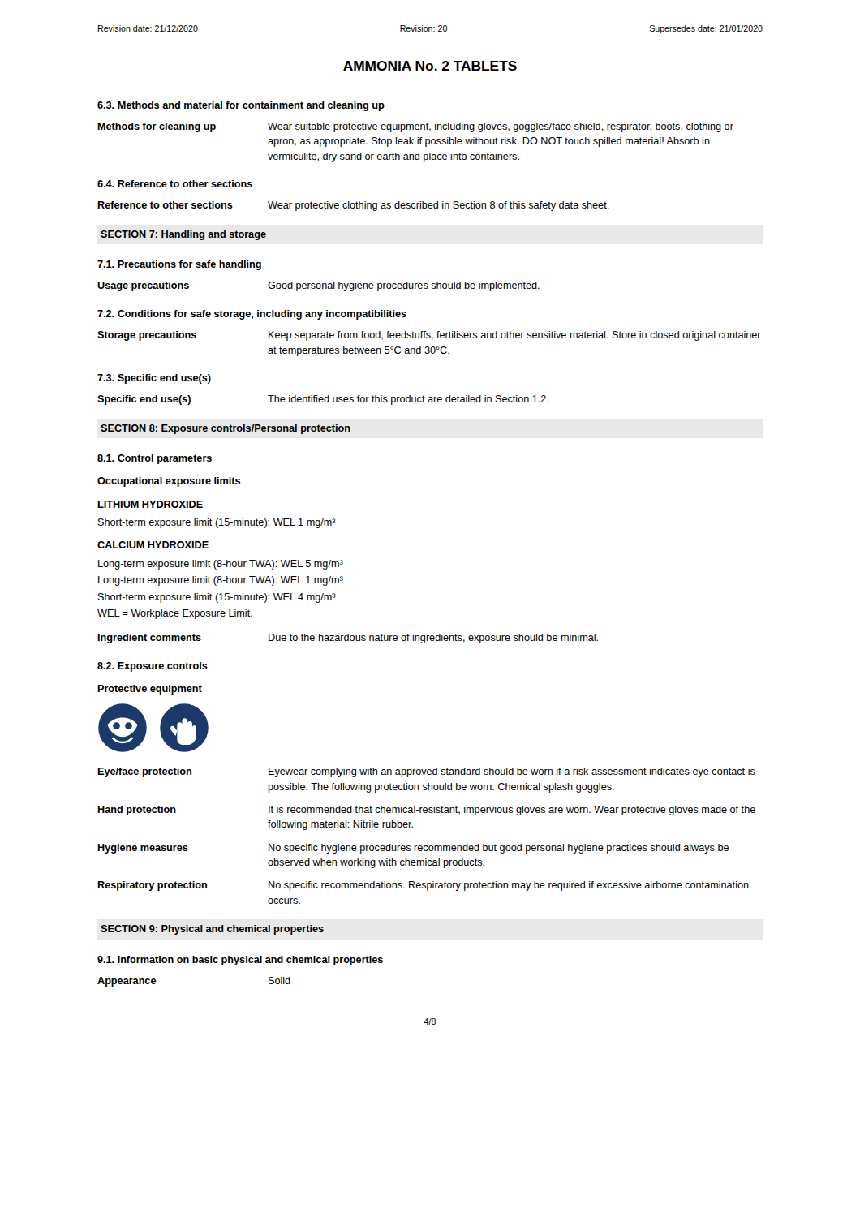Revision date: 21/12/2020 Revision: 20 Supersedes date: 21/01/2020
AMMONIA No. 2 TABLETS
6.3. Methods and material for containment and cleaning up
Methods for cleaning up
Wear suitable protective equipment, including gloves, goggles/face shield, respirator, boots, clothing or apron, as appropriate. Stop leak if possible without risk. DO NOT touch spilled material! Absorb in vermiculite, dry sand or earth and place into containers.
6.4. Reference to other sections
Reference to other sections
Wear protective clothing as described in Section 8 of this safety data sheet.
SECTION 7: Handling and storage
7.1. Precautions for safe handling
Usage precautions
Good personal hygiene procedures should be implemented.
7.2. Conditions for safe storage, including any incompatibilities
Storage precautions
Keep separate from food, feedstuffs, fertilisers and other sensitive material. Store in closed original container at temperatures between 5°C and 30°C.
7.3. Specific end use(s)
Specific end use(s)
The identified uses for this product are detailed in Section 1.2.
SECTION 8: Exposure controls/Personal protection
8.1. Control parameters
Occupational exposure limits
LITHIUM HYDROXIDE
Short-term exposure limit (15-minute): WEL 1 mg/m³
CALCIUM HYDROXIDE
Long-term exposure limit (8-hour TWA): WEL 5 mg/m³
Long-term exposure limit (8-hour TWA): WEL 1 mg/m³
Short-term exposure limit (15-minute): WEL 4 mg/m³
WEL = Workplace Exposure Limit.
Ingredient comments
Due to the hazardous nature of ingredients, exposure should be minimal.
8.2. Exposure controls
Protective equipment
Eye/face protection
Eyewear complying with an approved standard should be worn if a risk assessment indicates eye contact is possible. The following protection should be worn: Chemical splash goggles.
Hand protection
It is recommended that chemical-resistant, impervious gloves are worn. Wear protective gloves made of the following material: Nitrile rubber.
Hygiene measures
No specific hygiene procedures recommended but good personal hygiene practices should always be observed when working with chemical products.
Respiratory protection
No specific recommendations. Respiratory protection may be required if excessive airborne contamination occurs.
SECTION 9: Physical and chemical properties
9.1. Information on basic physical and chemical properties
Appearance
Solid
4/8